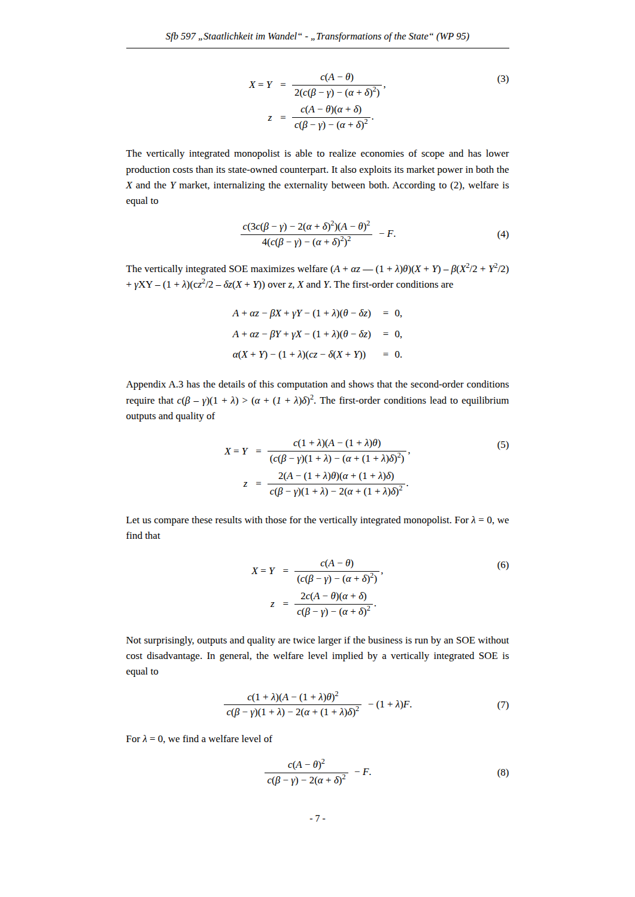Sfb 597 „Staatlichkeit im Wandel“ - „Transformations of the State“ (WP 95)
X = Y = c(A − θ) 2(c(β − γ) − (α + δ)2) ,
z = c(A − θ)(α + δ) c(β − γ) − (α + δ)2 .
(3)
The vertically integrated monopolist is able to realize economies of scope and has lower production costs than its state-owned counterpart. It also exploits its market power in both the X and the Y market, internalizing the externality between both. According to (2), welfare is equal to
c(3c(β − γ) − 2(α + δ)2)(A − θ)2 4(c(β − γ) − (α + δ)2)2 − F. (4)
The vertically integrated SOE maximizes welfare (A + αz — (1 + λ)θ)(X + Y) – β(X2/2 + Y2/2) + γ XY – (1 + λ)(cz2/2 – δz(X + Y)) over z, X and Y. The first-order conditions are
A + αz − βX + γY − (1 + λ)(θ − δz) = 0,
A + αz − βY + γX − (1 + λ)(θ − δz) = 0,
α(X + Y) − (1 + λ)(cz − δ(X + Y)) = 0.
Appendix A.3 has the details of this computation and shows that the second-order conditions require that c(β – γ)(1 + λ) > (α + (1 + λ)δ)2. The first-order conditions lead to equilibrium outputs and quality of
X = Y = c(1 + λ)(A − (1 + λ)θ) (c(β − γ)(1 + λ) − (α + (1 + λ)δ)2) ,
z = 2(A − (1 + λ)θ)(α + (1 + λ)δ) c(β − γ)(1 + λ) − 2(α + (1 + λ)δ)2 .
(5)
Let us compare these results with those for the vertically integrated monopolist. For λ = 0, we find that
X = Y = c(A − θ) (c(β − γ) − (α + δ)2) ,
z = 2c(A − θ)(α + δ) c(β − γ) − (α + δ)2 .
(6)
Not surprisingly, outputs and quality are twice larger if the business is run by an SOE without cost disadvantage. In general, the welfare level implied by a vertically integrated SOE is equal to
c(1 + λ)(A − (1 + λ)θ)2 c(β − γ)(1 + λ) − 2(α + (1 + λ)δ)2 − (1 + λ)F. (7)
For λ = 0, we find a welfare level of
c(A − θ)2 c(β − γ) − 2(α + δ)2 − F. (8)
- 7 -